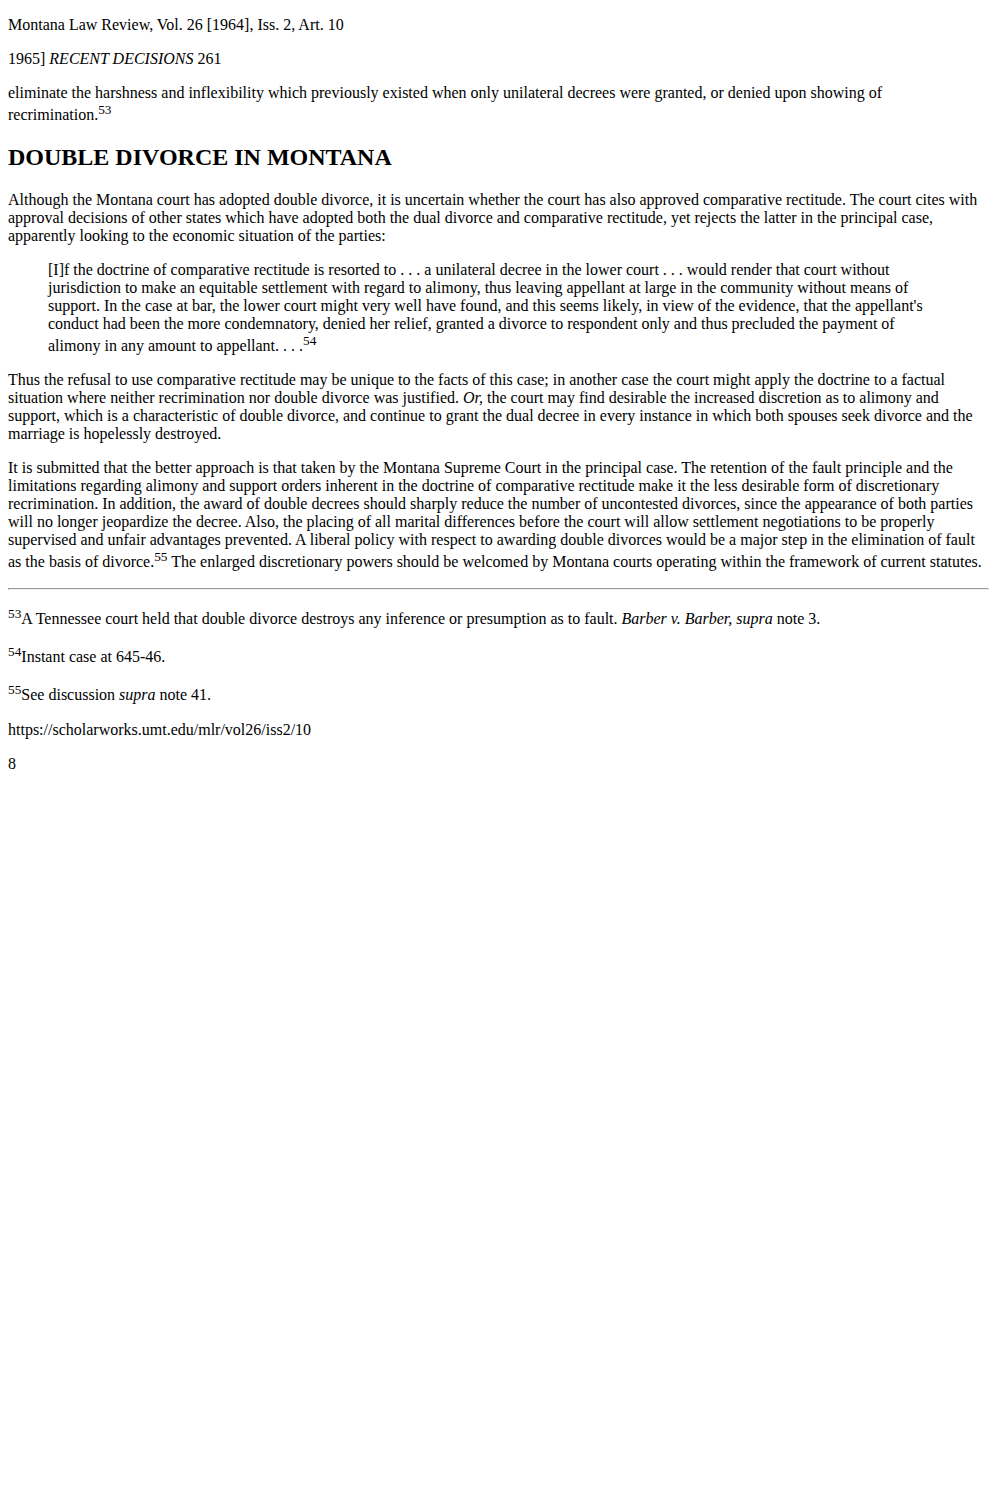Montana Law Review, Vol. 26 [1964], Iss. 2, Art. 10
1965] RECENT DECISIONS 261
eliminate the harshness and inflexibility which previously existed when only unilateral decrees were granted, or denied upon showing of recrimination.53
DOUBLE DIVORCE IN MONTANA
Although the Montana court has adopted double divorce, it is uncertain whether the court has also approved comparative rectitude. The court cites with approval decisions of other states which have adopted both the dual divorce and comparative rectitude, yet rejects the latter in the principal case, apparently looking to the economic situation of the parties:
[I]f the doctrine of comparative rectitude is resorted to . . . a unilateral decree in the lower court . . . would render that court without jurisdiction to make an equitable settlement with regard to alimony, thus leaving appellant at large in the community without means of support. In the case at bar, the lower court might very well have found, and this seems likely, in view of the evidence, that the appellant's conduct had been the more condemnatory, denied her relief, granted a divorce to respondent only and thus precluded the payment of alimony in any amount to appellant. . . .54
Thus the refusal to use comparative rectitude may be unique to the facts of this case; in another case the court might apply the doctrine to a factual situation where neither recrimination nor double divorce was justified. Or, the court may find desirable the increased discretion as to alimony and support, which is a characteristic of double divorce, and continue to grant the dual decree in every instance in which both spouses seek divorce and the marriage is hopelessly destroyed.
It is submitted that the better approach is that taken by the Montana Supreme Court in the principal case. The retention of the fault principle and the limitations regarding alimony and support orders inherent in the doctrine of comparative rectitude make it the less desirable form of discretionary recrimination. In addition, the award of double decrees should sharply reduce the number of uncontested divorces, since the appearance of both parties will no longer jeopardize the decree. Also, the placing of all marital differences before the court will allow settlement negotiations to be properly supervised and unfair advantages prevented. A liberal policy with respect to awarding double divorces would be a major step in the elimination of fault as the basis of divorce.55 The enlarged discretionary powers should be welcomed by Montana courts operating within the framework of current statutes.
53A Tennessee court held that double divorce destroys any inference or presumption as to fault. Barber v. Barber, supra note 3.
54Instant case at 645-46.
55See discussion supra note 41.
https://scholarworks.umt.edu/mlr/vol26/iss2/10
8